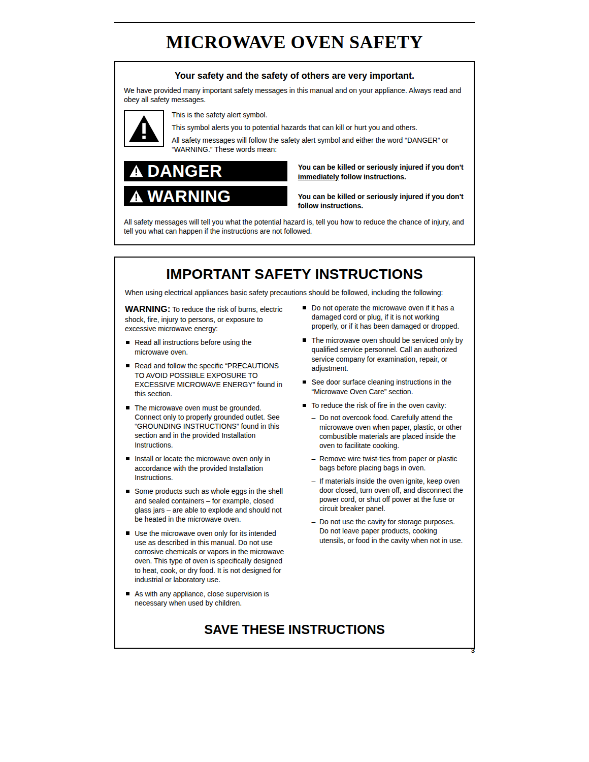MICROWAVE OVEN SAFETY
Your safety and the safety of others are very important.
We have provided many important safety messages in this manual and on your appliance. Always read and obey all safety messages.
This is the safety alert symbol.
This symbol alerts you to potential hazards that can kill or hurt you and others.
All safety messages will follow the safety alert symbol and either the word “DANGER” or “WARNING.” These words mean:
DANGER
WARNING
You can be killed or seriously injured if you don't immediately follow instructions.
You can be killed or seriously injured if you don't follow instructions.
All safety messages will tell you what the potential hazard is, tell you how to reduce the chance of injury, and tell you what can happen if the instructions are not followed.
IMPORTANT SAFETY INSTRUCTIONS
When using electrical appliances basic safety precautions should be followed, including the following:
WARNING: To reduce the risk of burns, electric shock, fire, injury to persons, or exposure to excessive microwave energy:
Read all instructions before using the microwave oven.
Read and follow the specific “PRECAUTIONS TO AVOID POSSIBLE EXPOSURE TO EXCESSIVE MICROWAVE ENERGY” found in this section.
The microwave oven must be grounded. Connect only to properly grounded outlet. See “GROUNDING INSTRUCTIONS” found in this section and in the provided Installation Instructions.
Install or locate the microwave oven only in accordance with the provided Installation Instructions.
Some products such as whole eggs in the shell and sealed containers – for example, closed glass jars – are able to explode and should not be heated in the microwave oven.
Use the microwave oven only for its intended use as described in this manual. Do not use corrosive chemicals or vapors in the microwave oven. This type of oven is specifically designed to heat, cook, or dry food. It is not designed for industrial or laboratory use.
As with any appliance, close supervision is necessary when used by children.
Do not operate the microwave oven if it has a damaged cord or plug, if it is not working properly, or if it has been damaged or dropped.
The microwave oven should be serviced only by qualified service personnel. Call an authorized service company for examination, repair, or adjustment.
See door surface cleaning instructions in the “Microwave Oven Care” section.
To reduce the risk of fire in the oven cavity:
Do not overcook food. Carefully attend the microwave oven when paper, plastic, or other combustible materials are placed inside the oven to facilitate cooking.
Remove wire twist-ties from paper or plastic bags before placing bags in oven.
If materials inside the oven ignite, keep oven door closed, turn oven off, and disconnect the power cord, or shut off power at the fuse or circuit breaker panel.
Do not use the cavity for storage purposes. Do not leave paper products, cooking utensils, or food in the cavity when not in use.
SAVE THESE INSTRUCTIONS
3